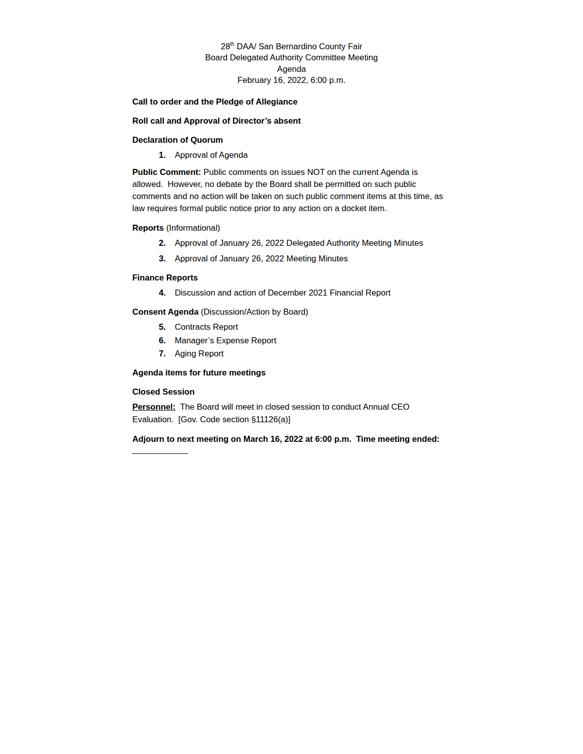28th DAA/ San Bernardino County Fair
Board Delegated Authority Committee Meeting
Agenda
February 16, 2022, 6:00 p.m.
Call to order and the Pledge of Allegiance
Roll call and Approval of Director’s absent
Declaration of Quorum
1. Approval of Agenda
Public Comment: Public comments on issues NOT on the current Agenda is allowed. However, no debate by the Board shall be permitted on such public comments and no action will be taken on such public comment items at this time, as law requires formal public notice prior to any action on a docket item.
Reports (Informational)
2. Approval of January 26, 2022 Delegated Authority Meeting Minutes
3. Approval of January 26, 2022 Meeting Minutes
Finance Reports
4. Discussion and action of December 2021 Financial Report
Consent Agenda (Discussion/Action by Board)
5. Contracts Report
6. Manager’s Expense Report
7. Aging Report
Agenda items for future meetings
Closed Session
Personnel: The Board will meet in closed session to conduct Annual CEO Evaluation. [Gov. Code section §11126(a)]
Adjourn to next meeting on March 16, 2022 at 6:00 p.m. Time meeting ended: